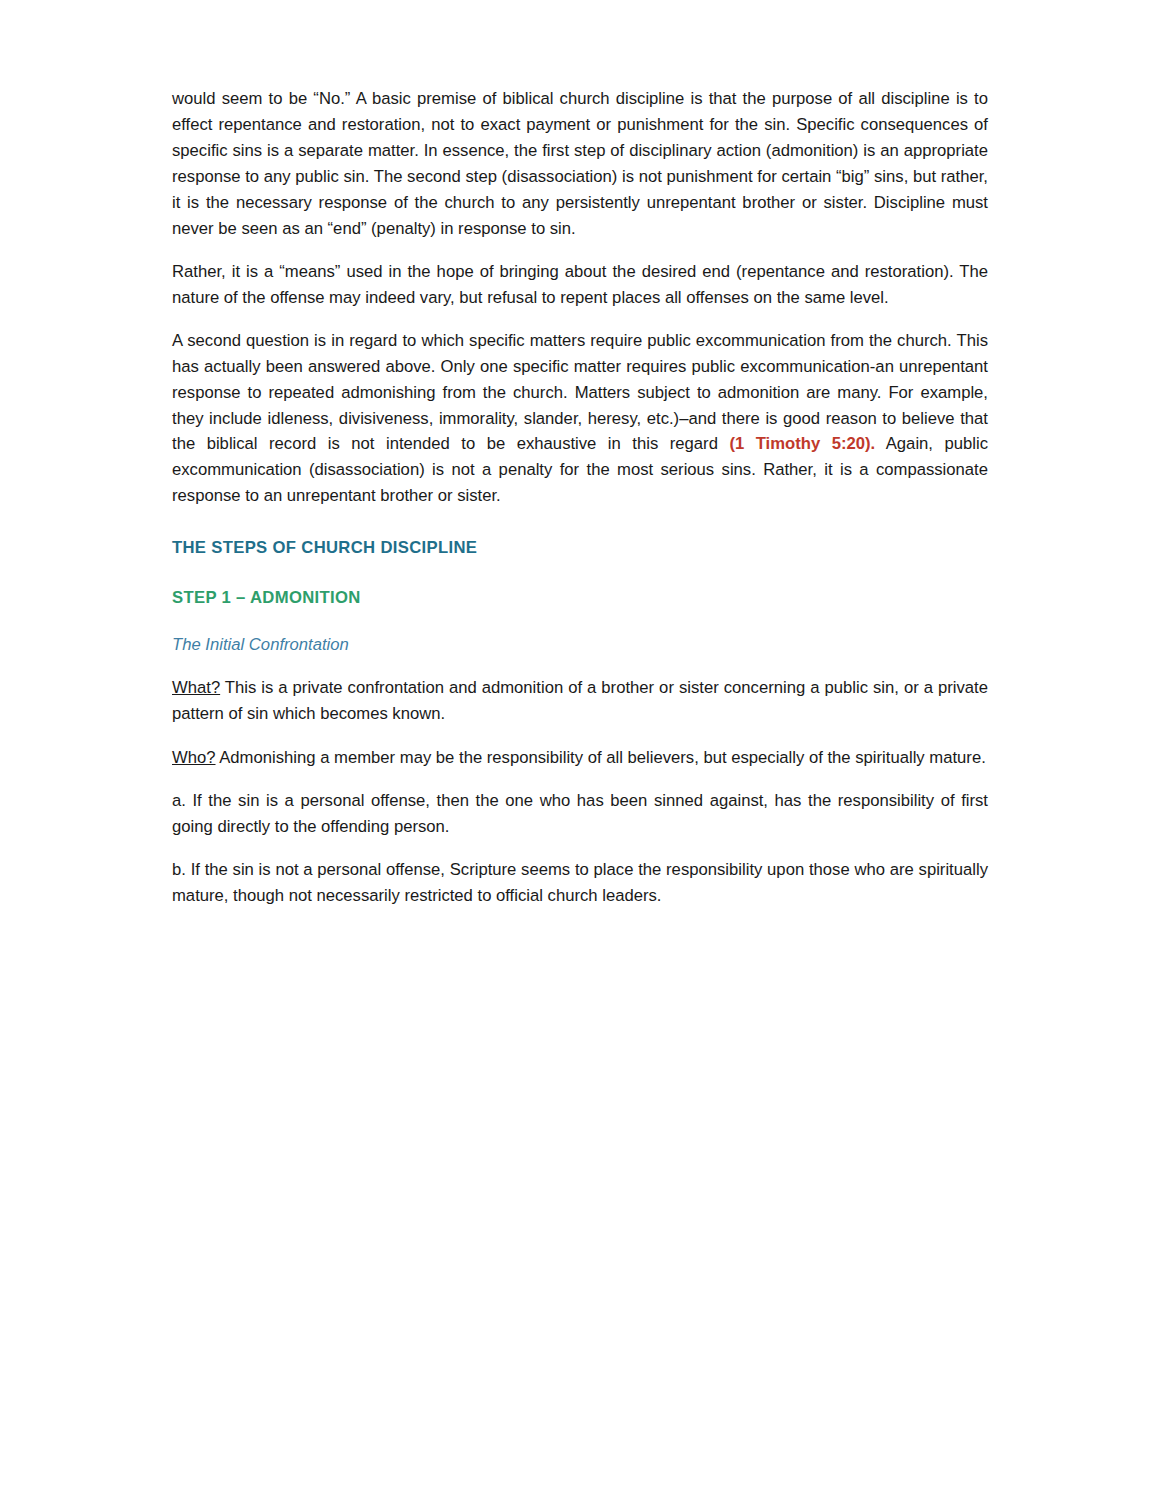would seem to be “No.” A basic premise of biblical church discipline is that the purpose of all discipline is to effect repentance and restoration, not to exact payment or punishment for the sin. Specific consequences of specific sins is a separate matter. In essence, the first step of disciplinary action (admonition) is an appropriate response to any public sin. The second step (disassociation) is not punishment for certain “big” sins, but rather, it is the necessary response of the church to any persistently unrepentant brother or sister. Discipline must never be seen as an “end” (penalty) in response to sin.
Rather, it is a “means” used in the hope of bringing about the desired end (repentance and restoration). The nature of the offense may indeed vary, but refusal to repent places all offenses on the same level.
A second question is in regard to which specific matters require public excommunication from the church. This has actually been answered above. Only one specific matter requires public excommunication-an unrepentant response to repeated admonishing from the church. Matters subject to admonition are many. For example, they include idleness, divisiveness, immorality, slander, heresy, etc.)–and there is good reason to believe that the biblical record is not intended to be exhaustive in this regard (1 Timothy 5:20). Again, public excommunication (disassociation) is not a penalty for the most serious sins. Rather, it is a compassionate response to an unrepentant brother or sister.
THE STEPS OF CHURCH DISCIPLINE
STEP 1 – ADMONITION
The Initial Confrontation
What? This is a private confrontation and admonition of a brother or sister concerning a public sin, or a private pattern of sin which becomes known.
Who? Admonishing a member may be the responsibility of all believers, but especially of the spiritually mature.
a. If the sin is a personal offense, then the one who has been sinned against, has the responsibility of first going directly to the offending person.
b. If the sin is not a personal offense, Scripture seems to place the responsibility upon those who are spiritually mature, though not necessarily restricted to official church leaders.